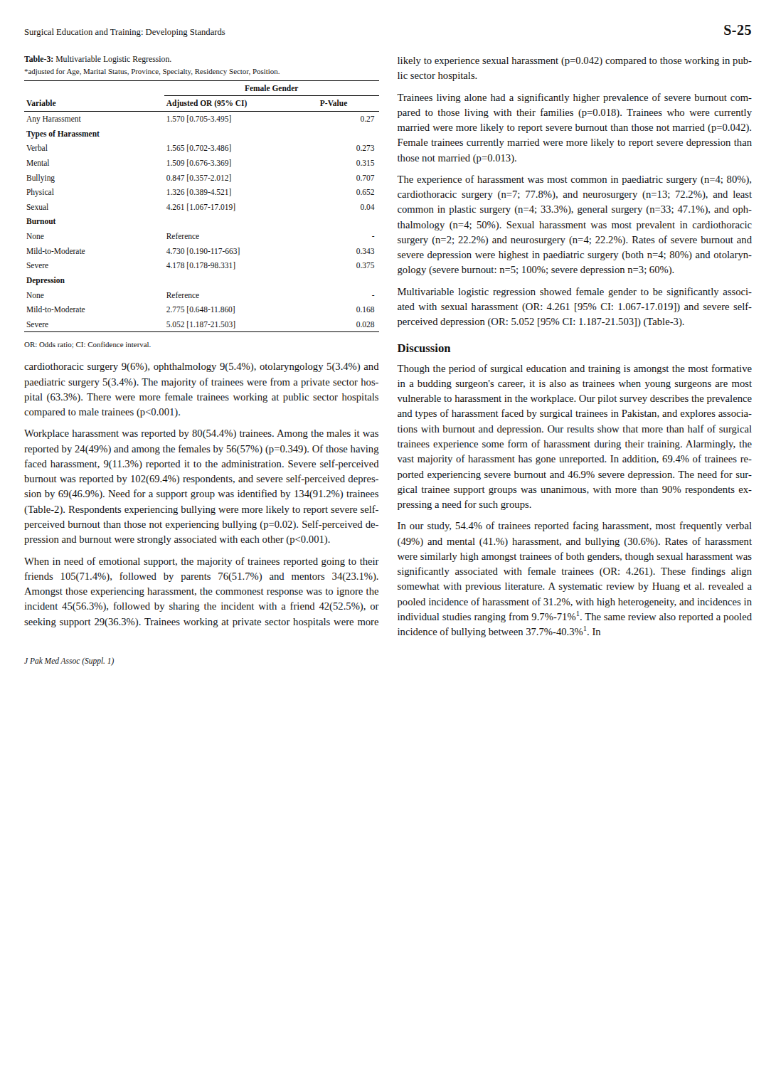Surgical Education and Training: Developing Standards S-25
Table-3: Multivariable Logistic Regression. *adjusted for Age, Marital Status, Province, Specialty, Residency Sector, Position.
| Variable | Female Gender |
| --- | --- |
| Adjusted OR (95% CI) | P-Value |
| Any Harassment | 1.570 [0.705-3.495] | 0.27 |
| Types of Harassment | | |
| Verbal | 1.565 [0.702-3.486] | 0.273 |
| Mental | 1.509 [0.676-3.369] | 0.315 |
| Bullying | 0.847 [0.357-2.012] | 0.707 |
| Physical | 1.326 [0.389-4.521] | 0.652 |
| Sexual | 4.261 [1.067-17.019] | 0.04 |
| Burnout | | |
| None | Reference | - |
| Mild-to-Moderate | 4.730 [0.190-117-663] | 0.343 |
| Severe | 4.178 [0.178-98.331] | 0.375 |
| Depression | | |
| None | Reference | - |
| Mild-to-Moderate | 2.775 [0.648-11.860] | 0.168 |
| Severe | 5.052 [1.187-21.503] | 0.028 |
OR: Odds ratio; CI: Confidence interval.
cardiothoracic surgery 9(6%), ophthalmology 9(5.4%), otolaryngology 5(3.4%) and paediatric surgery 5(3.4%). The majority of trainees were from a private sector hospital (63.3%). There were more female trainees working at public sector hospitals compared to male trainees (p<0.001).
Workplace harassment was reported by 80(54.4%) trainees. Among the males it was reported by 24(49%) and among the females by 56(57%) (p=0.349). Of those having faced harassment, 9(11.3%) reported it to the administration. Severe self-perceived burnout was reported by 102(69.4%) respondents, and severe self-perceived depression by 69(46.9%). Need for a support group was identified by 134(91.2%) trainees (Table-2). Respondents experiencing bullying were more likely to report severe self-perceived burnout than those not experiencing bullying (p=0.02). Self-perceived depression and burnout were strongly associated with each other (p<0.001).
When in need of emotional support, the majority of trainees reported going to their friends 105(71.4%), followed by parents 76(51.7%) and mentors 34(23.1%). Amongst those experiencing harassment, the commonest response was to ignore the incident 45(56.3%), followed by sharing the incident with a friend 42(52.5%), or seeking support 29(36.3%). Trainees working at private sector hospitals were more likely to experience sexual harassment (p=0.042) compared to those working in public sector hospitals.
Trainees living alone had a significantly higher prevalence of severe burnout compared to those living with their families (p=0.018). Trainees who were currently married were more likely to report severe burnout than those not married (p=0.042). Female trainees currently married were more likely to report severe depression than those not married (p=0.013).
The experience of harassment was most common in paediatric surgery (n=4; 80%), cardiothoracic surgery (n=7; 77.8%), and neurosurgery (n=13; 72.2%), and least common in plastic surgery (n=4; 33.3%), general surgery (n=33; 47.1%), and ophthalmology (n=4; 50%). Sexual harassment was most prevalent in cardiothoracic surgery (n=2; 22.2%) and neurosurgery (n=4; 22.2%). Rates of severe burnout and severe depression were highest in paediatric surgery (both n=4; 80%) and otolaryngology (severe burnout: n=5; 100%; severe depression n=3; 60%).
Multivariable logistic regression showed female gender to be significantly associated with sexual harassment (OR: 4.261 [95% CI: 1.067-17.019]) and severe self-perceived depression (OR: 5.052 [95% CI: 1.187-21.503]) (Table-3).
Discussion
Though the period of surgical education and training is amongst the most formative in a budding surgeon's career, it is also as trainees when young surgeons are most vulnerable to harassment in the workplace. Our pilot survey describes the prevalence and types of harassment faced by surgical trainees in Pakistan, and explores associations with burnout and depression. Our results show that more than half of surgical trainees experience some form of harassment during their training. Alarmingly, the vast majority of harassment has gone unreported. In addition, 69.4% of trainees reported experiencing severe burnout and 46.9% severe depression. The need for surgical trainee support groups was unanimous, with more than 90% respondents expressing a need for such groups.
In our study, 54.4% of trainees reported facing harassment, most frequently verbal (49%) and mental (41.%) harassment, and bullying (30.6%). Rates of harassment were similarly high amongst trainees of both genders, though sexual harassment was significantly associated with female trainees (OR: 4.261). These findings align somewhat with previous literature. A systematic review by Huang et al. revealed a pooled incidence of harassment of 31.2%, with high heterogeneity, and incidences in individual studies ranging from 9.7%-71%1. The same review also reported a pooled incidence of bullying between 37.7%-40.3%1. In
J Pak Med Assoc (Suppl. 1)